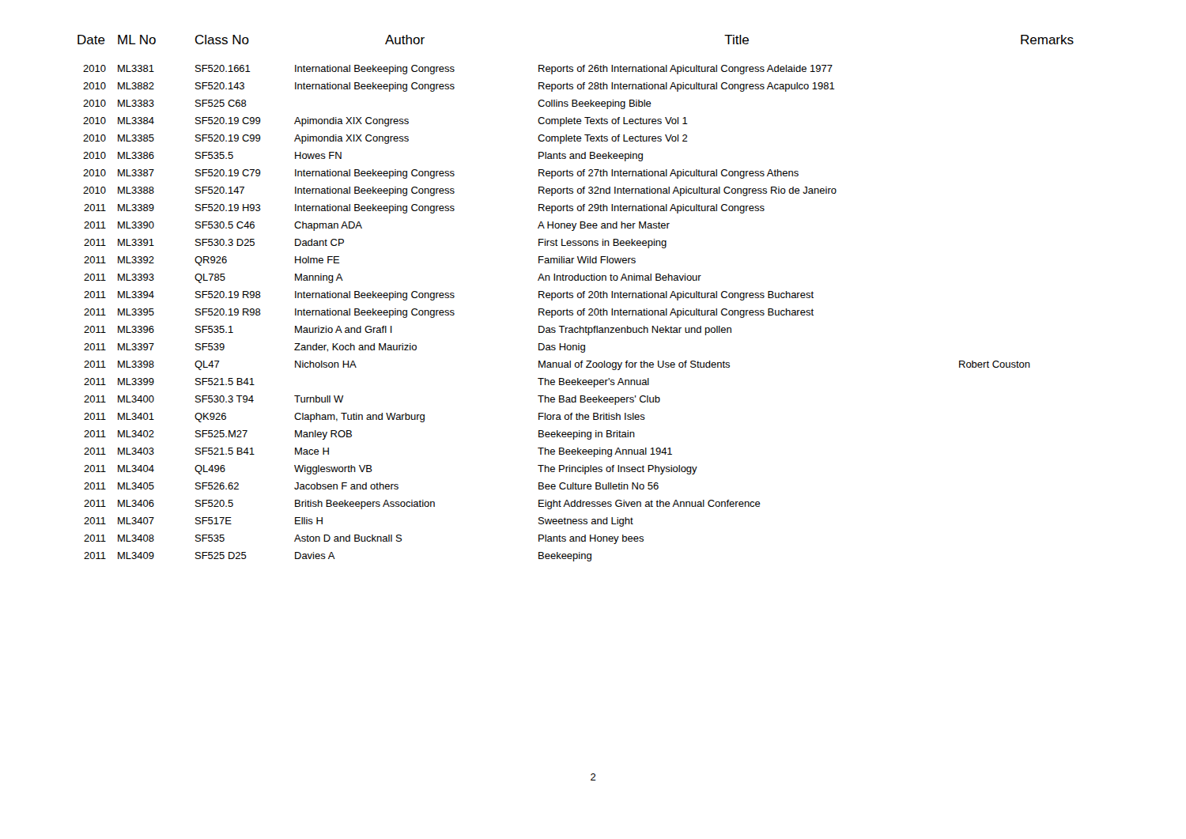| Date | ML No | Class No | Author | Title | Remarks |
| --- | --- | --- | --- | --- | --- |
| 2010 | ML3381 | SF520.1661 | International Beekeeping Congress | Reports of 26th International Apicultural Congress Adelaide 1977 | |
| 2010 | ML3882 | SF520.143 | International Beekeeping Congress | Reports of 28th International Apicultural Congress Acapulco 1981 | |
| 2010 | ML3383 | SF525 C68 | | Collins Beekeeping Bible | |
| 2010 | ML3384 | SF520.19 C99 | Apimondia XIX Congress | Complete Texts of Lectures Vol 1 | |
| 2010 | ML3385 | SF520.19 C99 | Apimondia XIX Congress | Complete Texts of Lectures Vol 2 | |
| 2010 | ML3386 | SF535.5 | Howes FN | Plants and Beekeeping | |
| 2010 | ML3387 | SF520.19 C79 | International Beekeeping Congress | Reports of 27th International Apicultural Congress Athens | |
| 2010 | ML3388 | SF520.147 | International Beekeeping Congress | Reports of 32nd International Apicultural Congress Rio de Janeiro | |
| 2011 | ML3389 | SF520.19 H93 | International Beekeeping Congress | Reports of 29th International Apicultural Congress | |
| 2011 | ML3390 | SF530.5 C46 | Chapman ADA | A Honey Bee and her Master | |
| 2011 | ML3391 | SF530.3 D25 | Dadant CP | First Lessons in Beekeeping | |
| 2011 | ML3392 | QR926 | Holme FE | Familiar Wild Flowers | |
| 2011 | ML3393 | QL785 | Manning A | An Introduction to Animal Behaviour | |
| 2011 | ML3394 | SF520.19 R98 | International Beekeeping Congress | Reports of 20th International Apicultural Congress Bucharest | |
| 2011 | ML3395 | SF520.19 R98 | International Beekeeping Congress | Reports of 20th International Apicultural Congress Bucharest | |
| 2011 | ML3396 | SF535.1 | Maurizio A and Grafl I | Das Trachtpflanzenbuch Nektar und pollen | |
| 2011 | ML3397 | SF539 | Zander, Koch and Maurizio | Das Honig | |
| 2011 | ML3398 | QL47 | Nicholson HA | Manual of Zoology for the Use of Students | Robert Couston |
| 2011 | ML3399 | SF521.5 B41 | | The Beekeeper's Annual | |
| 2011 | ML3400 | SF530.3 T94 | Turnbull W | The Bad Beekeepers' Club | |
| 2011 | ML3401 | QK926 | Clapham, Tutin and Warburg | Flora of the British Isles | |
| 2011 | ML3402 | SF525.M27 | Manley ROB | Beekeeping in Britain | |
| 2011 | ML3403 | SF521.5 B41 | Mace H | The Beekeeping Annual 1941 | |
| 2011 | ML3404 | QL496 | Wigglesworth VB | The Principles of Insect Physiology | |
| 2011 | ML3405 | SF526.62 | Jacobsen F and others | Bee Culture Bulletin No 56 | |
| 2011 | ML3406 | SF520.5 | British Beekeepers Association | Eight Addresses Given at the Annual Conference | |
| 2011 | ML3407 | SF517E | Ellis H | Sweetness and Light | |
| 2011 | ML3408 | SF535 | Aston D and Bucknall S | Plants and Honey bees | |
| 2011 | ML3409 | SF525 D25 | Davies A | Beekeeping | |
2